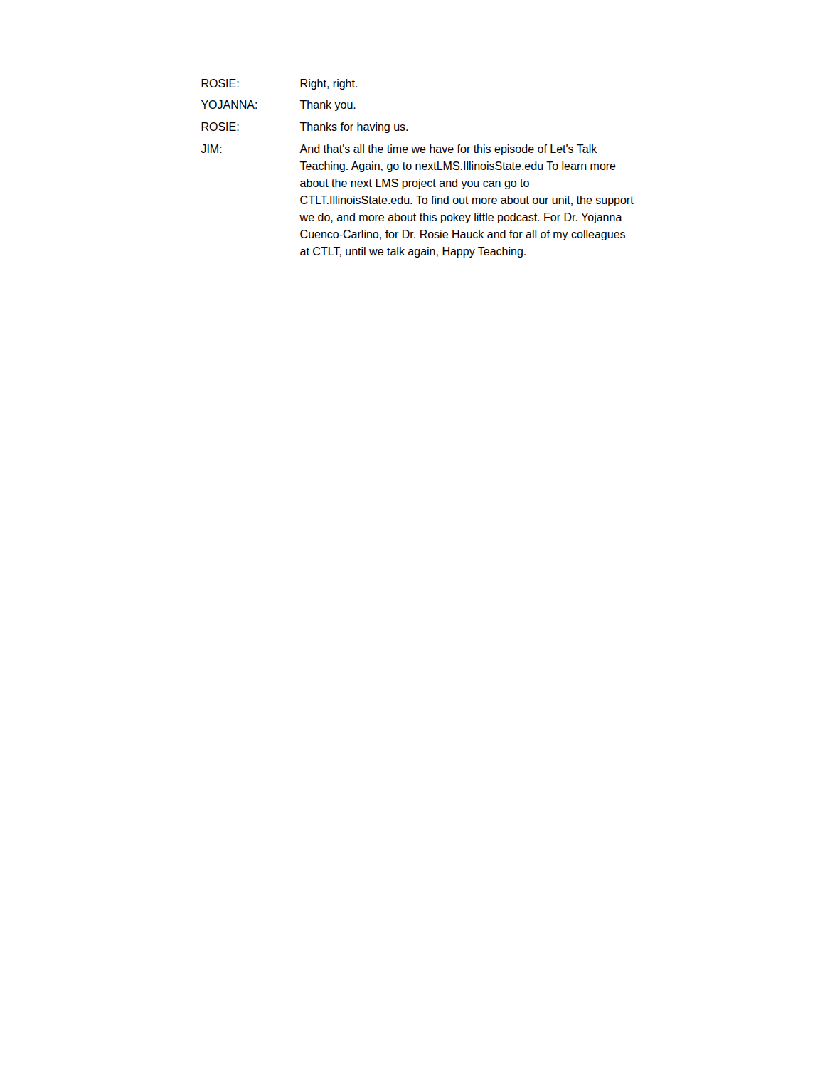ROSIE:
Right, right.
YOJANNA:
Thank you.
ROSIE:
Thanks for having us.
JIM:
And that's all the time we have for this episode of Let's Talk Teaching. Again, go to nextLMS.IllinoisState.edu To learn more about the next LMS project and you can go to CTLT.IllinoisState.edu. To find out more about our unit, the support we do, and more about this pokey little podcast. For Dr. Yojanna Cuenco-Carlino, for Dr. Rosie Hauck and for all of my colleagues at CTLT, until we talk again, Happy Teaching.